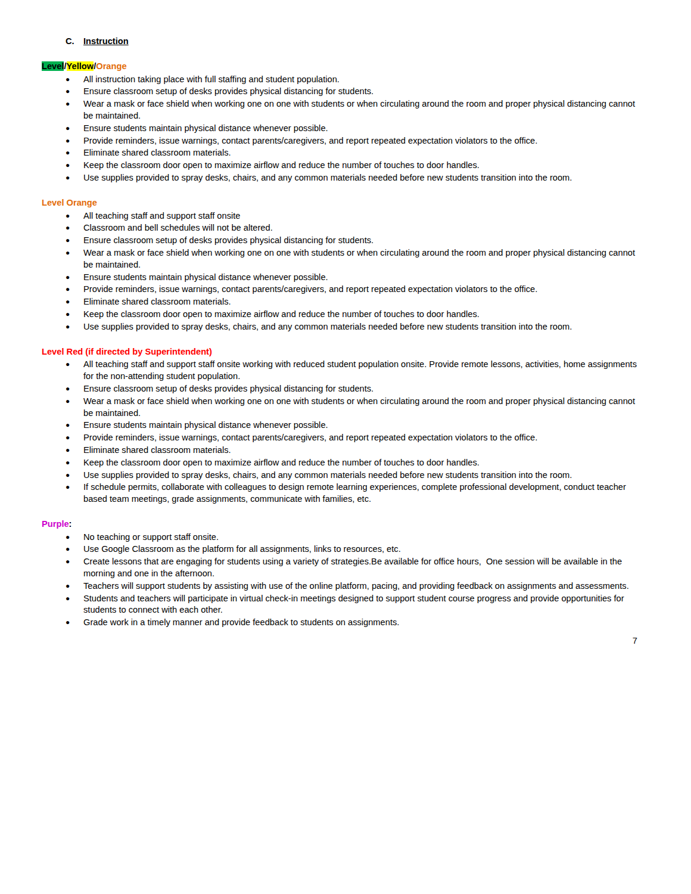C. Instruction
Level/Yellow/Orange
All instruction taking place with full staffing and student population.
Ensure classroom setup of desks provides physical distancing for students.
Wear a mask or face shield when working one on one with students or when circulating around the room and proper physical distancing cannot be maintained.
Ensure students maintain physical distance whenever possible.
Provide reminders, issue warnings, contact parents/caregivers, and report repeated expectation violators to the office.
Eliminate shared classroom materials.
Keep the classroom door open to maximize airflow and reduce the number of touches to door handles.
Use supplies provided to spray desks, chairs, and any common materials needed before new students transition into the room.
Level Orange
All teaching staff and support staff onsite
Classroom and bell schedules will not be altered.
Ensure classroom setup of desks provides physical distancing for students.
Wear a mask or face shield when working one on one with students or when circulating around the room and proper physical distancing cannot be maintained.
Ensure students maintain physical distance whenever possible.
Provide reminders, issue warnings, contact parents/caregivers, and report repeated expectation violators to the office.
Eliminate shared classroom materials.
Keep the classroom door open to maximize airflow and reduce the number of touches to door handles.
Use supplies provided to spray desks, chairs, and any common materials needed before new students transition into the room.
Level Red (if directed by Superintendent)
All teaching staff and support staff onsite working with reduced student population onsite. Provide remote lessons, activities, home assignments for the non-attending student population.
Ensure classroom setup of desks provides physical distancing for students.
Wear a mask or face shield when working one on one with students or when circulating around the room and proper physical distancing cannot be maintained.
Ensure students maintain physical distance whenever possible.
Provide reminders, issue warnings, contact parents/caregivers, and report repeated expectation violators to the office.
Eliminate shared classroom materials.
Keep the classroom door open to maximize airflow and reduce the number of touches to door handles.
Use supplies provided to spray desks, chairs, and any common materials needed before new students transition into the room.
If schedule permits, collaborate with colleagues to design remote learning experiences, complete professional development, conduct teacher based team meetings, grade assignments, communicate with families, etc.
Purple:
No teaching or support staff onsite.
Use Google Classroom as the platform for all assignments, links to resources, etc.
Create lessons that are engaging for students using a variety of strategies.Be available for office hours, One session will be available in the morning and one in the afternoon.
Teachers will support students by assisting with use of the online platform, pacing, and providing feedback on assignments and assessments.
Students and teachers will participate in virtual check-in meetings designed to support student course progress and provide opportunities for students to connect with each other.
Grade work in a timely manner and provide feedback to students on assignments.
7